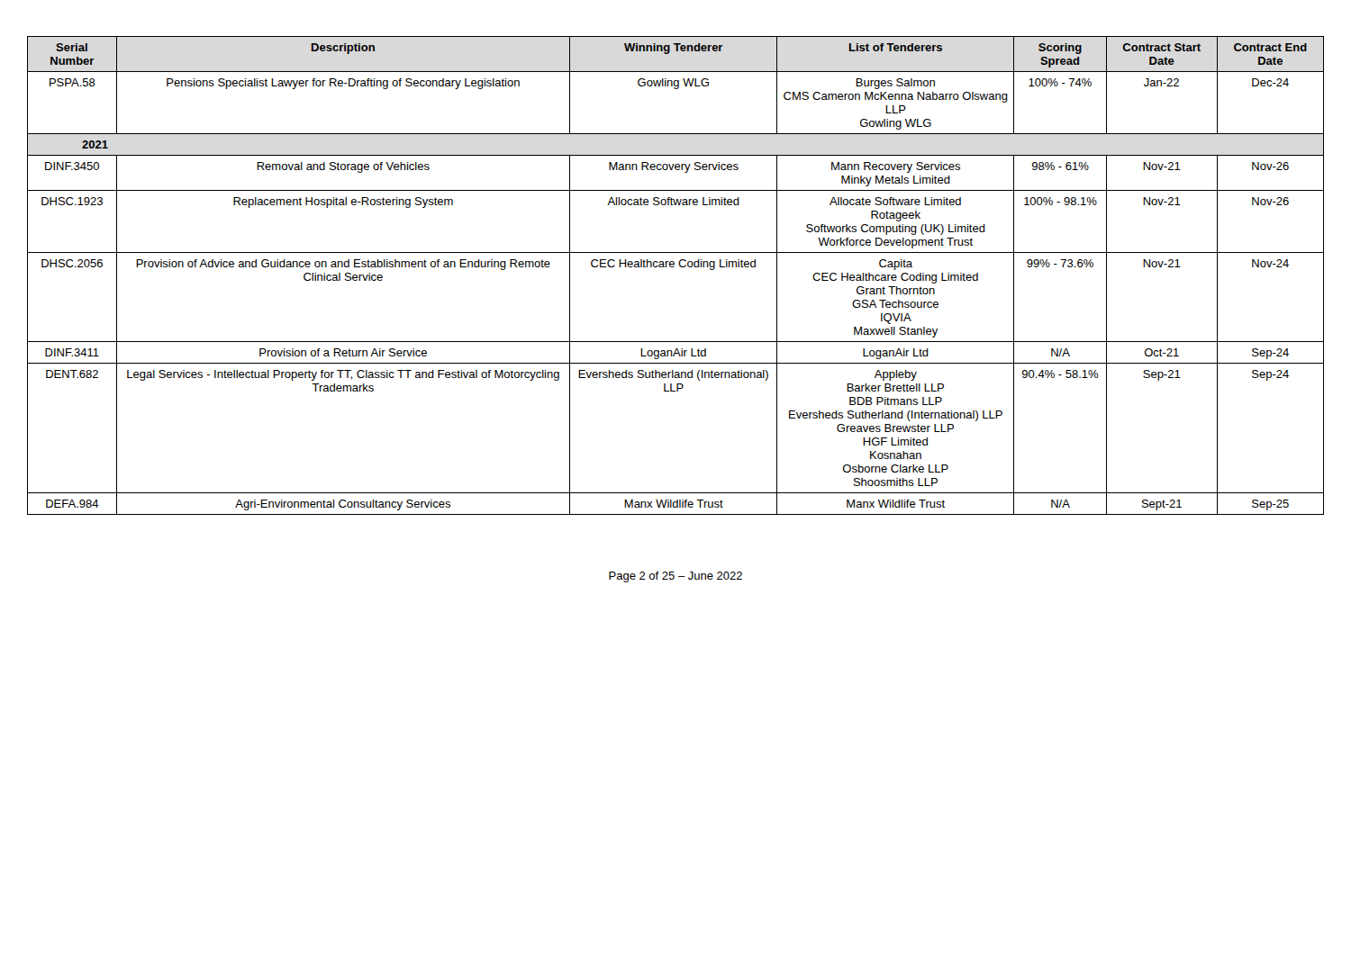| Serial Number | Description | Winning Tenderer | List of Tenderers | Scoring Spread | Contract Start Date | Contract End Date |
| --- | --- | --- | --- | --- | --- | --- |
| PSPA.58 | Pensions Specialist Lawyer for Re-Drafting of Secondary Legislation | Gowling WLG | Burges Salmon CMS Cameron McKenna Nabarro Olswang LLP Gowling WLG | 100% - 74% | Jan-22 | Dec-24 |
| 2021 |
| DINF.3450 | Removal and Storage of Vehicles | Mann Recovery Services | Mann Recovery Services Minky Metals Limited | 98% - 61% | Nov-21 | Nov-26 |
| DHSC.1923 | Replacement Hospital e-Rostering System | Allocate Software Limited | Allocate Software Limited Rotageek Softworks Computing (UK) Limited Workforce Development Trust | 100% - 98.1% | Nov-21 | Nov-26 |
| DHSC.2056 | Provision of Advice and Guidance on and Establishment of an Enduring Remote Clinical Service | CEC Healthcare Coding Limited | Capita CEC Healthcare Coding Limited Grant Thornton GSA Techsource IQVIA Maxwell Stanley | 99% - 73.6% | Nov-21 | Nov-24 |
| DINF.3411 | Provision of a Return Air Service | LoganAir Ltd | LoganAir Ltd | N/A | Oct-21 | Sep-24 |
| DENT.682 | Legal Services - Intellectual Property for TT, Classic TT and Festival of Motorcycling Trademarks | Eversheds Sutherland (International) LLP | Appleby Barker Brettell LLP BDB Pitmans LLP Eversheds Sutherland (International) LLP Greaves Brewster LLP HGF Limited Kosnahan Osborne Clarke LLP Shoosmiths LLP | 90.4% - 58.1% | Sep-21 | Sep-24 |
| DEFA.984 | Agri-Environmental Consultancy Services | Manx Wildlife Trust | Manx Wildlife Trust | N/A | Sept-21 | Sep-25 |
Page 2 of 25 – June 2022